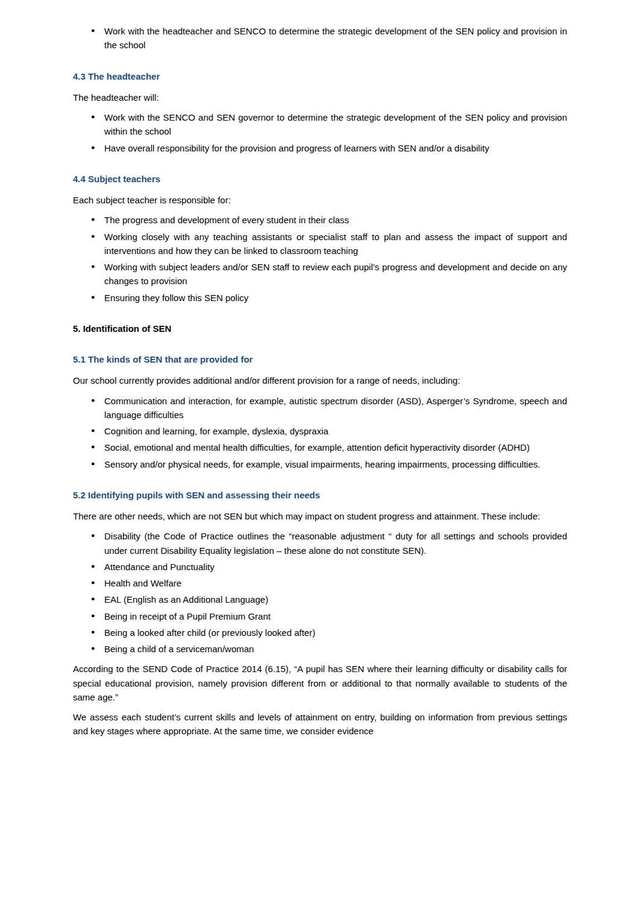Work with the headteacher and SENCO to determine the strategic development of the SEN policy and provision in the school
4.3 The headteacher
The headteacher will:
Work with the SENCO and SEN governor to determine the strategic development of the SEN policy and provision within the school
Have overall responsibility for the provision and progress of learners with SEN and/or a disability
4.4 Subject teachers
Each subject teacher is responsible for:
The progress and development of every student in their class
Working closely with any teaching assistants or specialist staff to plan and assess the impact of support and interventions and how they can be linked to classroom teaching
Working with subject leaders and/or SEN staff to review each pupil’s progress and development and decide on any changes to provision
Ensuring they follow this SEN policy
5. Identification of SEN
5.1 The kinds of SEN that are provided for
Our school currently provides additional and/or different provision for a range of needs, including:
Communication and interaction, for example, autistic spectrum disorder (ASD), Asperger’s Syndrome, speech and language difficulties
Cognition and learning, for example, dyslexia, dyspraxia
Social, emotional and mental health difficulties, for example, attention deficit hyperactivity disorder (ADHD)
Sensory and/or physical needs, for example, visual impairments, hearing impairments, processing difficulties.
5.2 Identifying pupils with SEN and assessing their needs
There are other needs, which are not SEN but which may impact on student progress and attainment. These include:
Disability (the Code of Practice outlines the “reasonable adjustment “ duty for all settings and schools provided under current Disability Equality legislation – these alone do not constitute SEN).
Attendance and Punctuality
Health and Welfare
EAL (English as an Additional Language)
Being in receipt of a Pupil Premium Grant
Being a looked after child (or previously looked after)
Being a child of a serviceman/woman
According to the SEND Code of Practice 2014 (6.15), “A pupil has SEN where their learning difficulty or disability calls for special educational provision, namely provision different from or additional to that normally available to students of the same age.”
We assess each student’s current skills and levels of attainment on entry, building on information from previous settings and key stages where appropriate. At the same time, we consider evidence